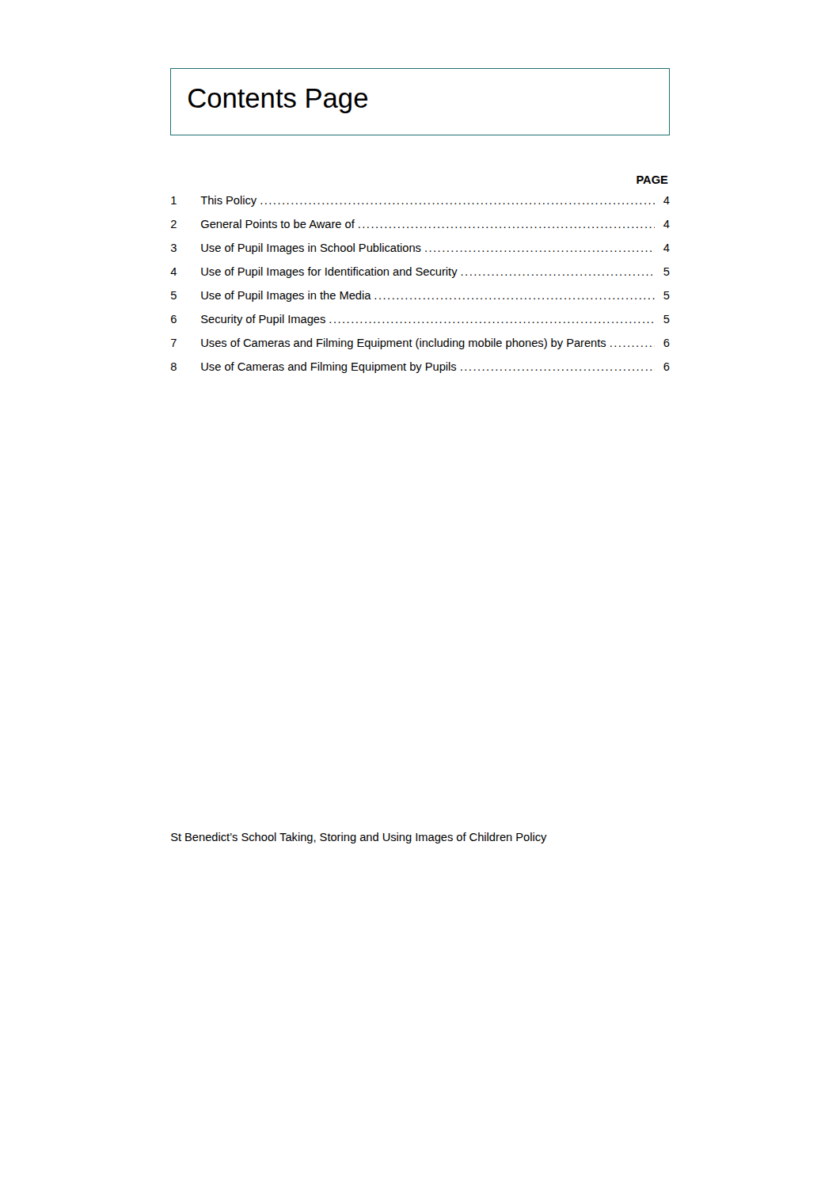Contents Page
PAGE
1 This Policy ........................................................................................................................... 4
2 General Points to be Aware of .......................................................................................... 4
3 Use of Pupil Images in School Publications ......................................................................... 4
4 Use of Pupil Images for Identification and Security .......................................................... 5
5 Use of Pupil Images in the Media ....................................................................................... 5
6 Security of Pupil Images .................................................................................................... 5
7 Uses of Cameras and Filming Equipment (including mobile phones) by Parents ............... 6
8 Use of Cameras and Filming Equipment by Pupils ............................................................ 6
St Benedict’s School Taking, Storing and Using Images of Children Policy